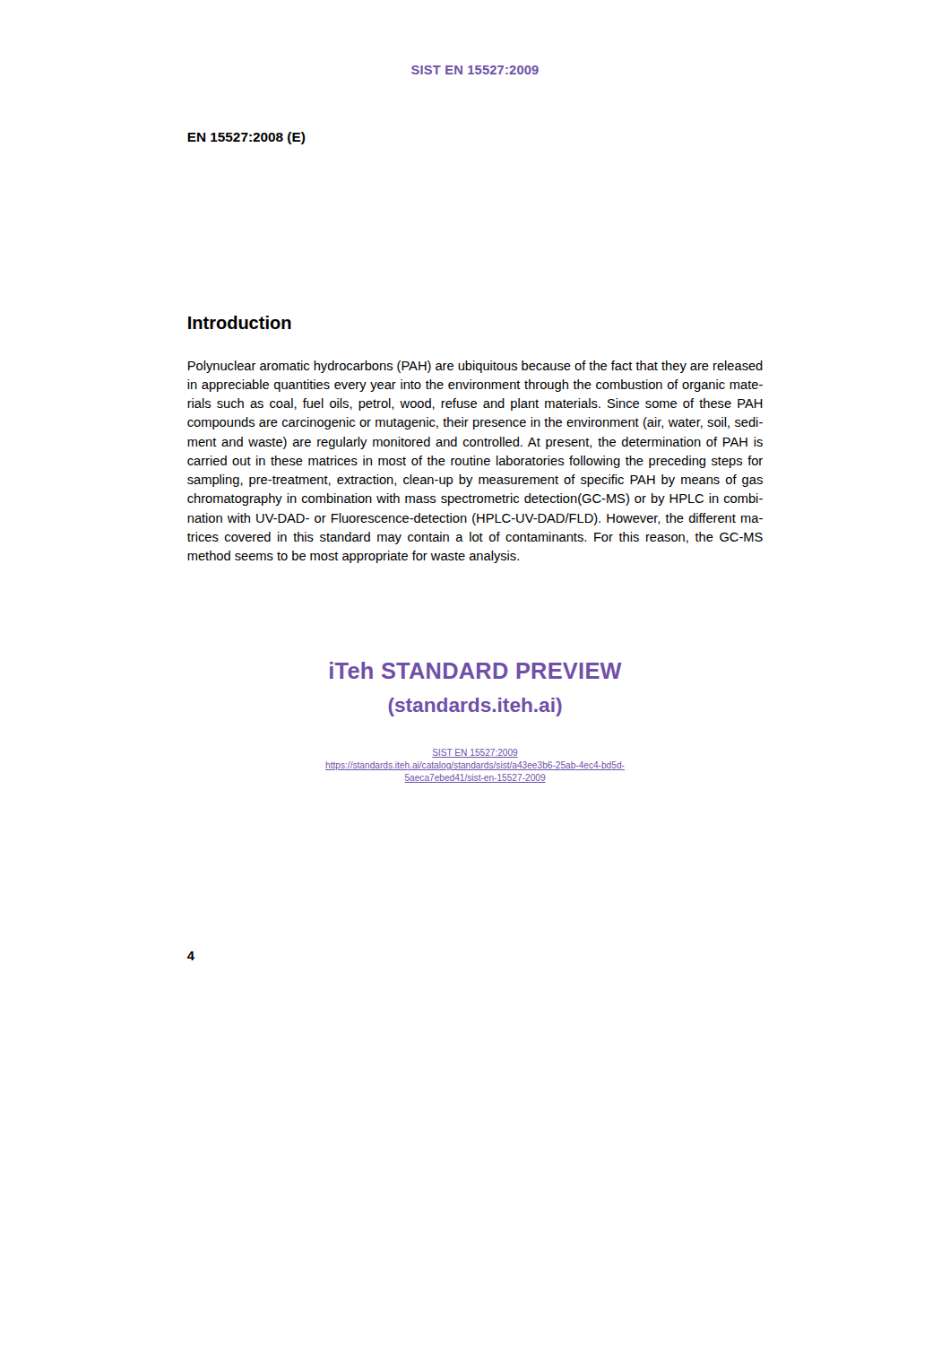SIST EN 15527:2009
EN 15527:2008 (E)
Introduction
Polynuclear aromatic hydrocarbons (PAH) are ubiquitous because of the fact that they are released in appreciable quantities every year into the environment through the combustion of organic materials such as coal, fuel oils, petrol, wood, refuse and plant materials. Since some of these PAH compounds are carcinogenic or mutagenic, their presence in the environment (air, water, soil, sediment and waste) are regularly monitored and controlled. At present, the determination of PAH is carried out in these matrices in most of the routine laboratories following the preceding steps for sampling, pre-treatment, extraction, clean-up by measurement of specific PAH by means of gas chromatography in combination with mass spectrometric detection(GC-MS) or by HPLC in combination with UV-DAD- or Fluorescence-detection (HPLC-UV-DAD/FLD). However, the different matrices covered in this standard may contain a lot of contaminants. For this reason, the GC-MS method seems to be most appropriate for waste analysis.
iTeh STANDARD PREVIEW
(standards.iteh.ai)
SIST EN 15527:2009
https://standards.iteh.ai/catalog/standards/sist/a43ee3b6-25ab-4ec4-bd5d-
5aeca7ebed41/sist-en-15527-2009
4